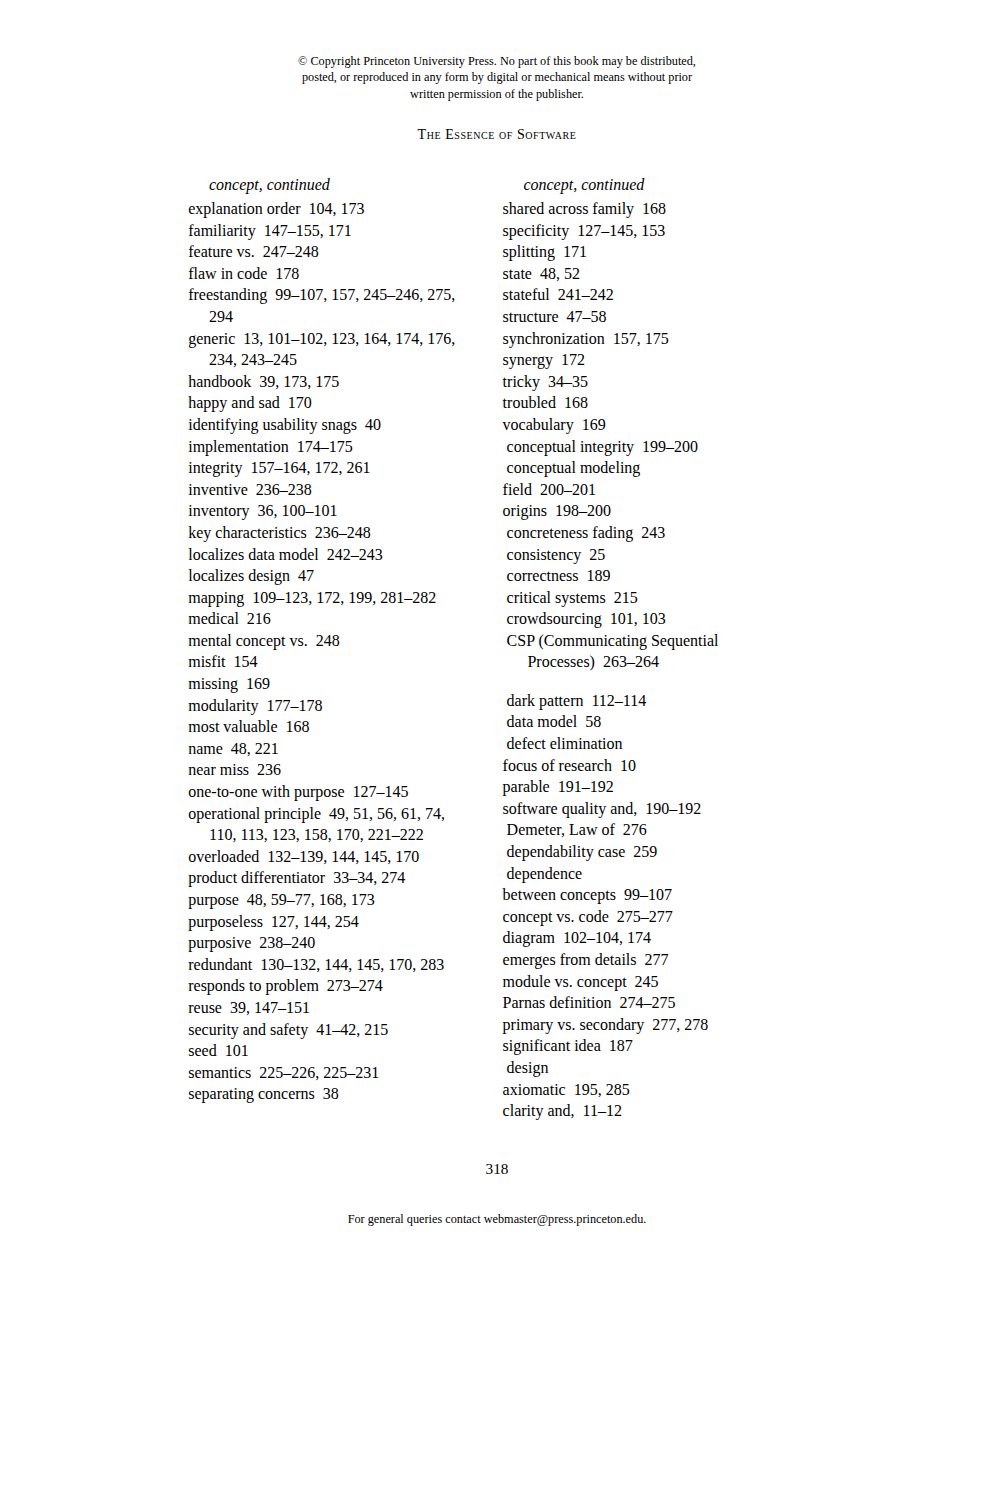© Copyright Princeton University Press. No part of this book may be distributed, posted, or reproduced in any form by digital or mechanical means without prior written permission of the publisher.
The Essence of Software
concept, continued
explanation order 104, 173
familiarity 147–155, 171
feature vs. 247–248
flaw in code 178
freestanding 99–107, 157, 245–246, 275,294
generic 13, 101–102, 123, 164, 174, 176,234, 243–245
handbook 39, 173, 175
happy and sad 170
identifying usability snags 40
implementation 174–175
integrity 157–164, 172, 261
inventive 236–238
inventory 36, 100–101
key characteristics 236–248
localizes data model 242–243
localizes design 47
mapping 109–123, 172, 199, 281–282
medical 216
mental concept vs. 248
misfit 154
missing 169
modularity 177–178
most valuable 168
name 48, 221
near miss 236
one-to-one with purpose 127–145
operational principle 49, 51, 56, 61, 74,110, 113, 123, 158, 170, 221–222
overloaded 132–139, 144, 145, 170
product differentiator 33–34, 274
purpose 48, 59–77, 168, 173
purposeless 127, 144, 254
purposive 238–240
redundant 130–132, 144, 145, 170, 283
responds to problem 273–274
reuse 39, 147–151
security and safety 41–42, 215
seed 101
semantics 225–226, 225–231
separating concerns 38
concept, continued
shared across family 168
specificity 127–145, 153
splitting 171
state 48, 52
stateful 241–242
structure 47–58
synchronization 157, 175
synergy 172
tricky 34–35
troubled 168
vocabulary 169
conceptual integrity 199–200
conceptual modeling
field 200–201
origins 198–200
concreteness fading 243
consistency 25
correctness 189
critical systems 215
crowdsourcing 101, 103
CSP (Communicating SequentialProcesses) 263–264
dark pattern 112–114
data model 58
defect elimination
focus of research 10
parable 191–192
software quality and, 190–192
Demeter, Law of 276
dependability case 259
dependence
between concepts 99–107
concept vs. code 275–277
diagram 102–104, 174
emerges from details 277
module vs. concept 245
Parnas definition 274–275
primary vs. secondary 277, 278
significant idea 187
design
axiomatic 195, 285
clarity and, 11–12
318
For general queries contact webmaster@press.princeton.edu.